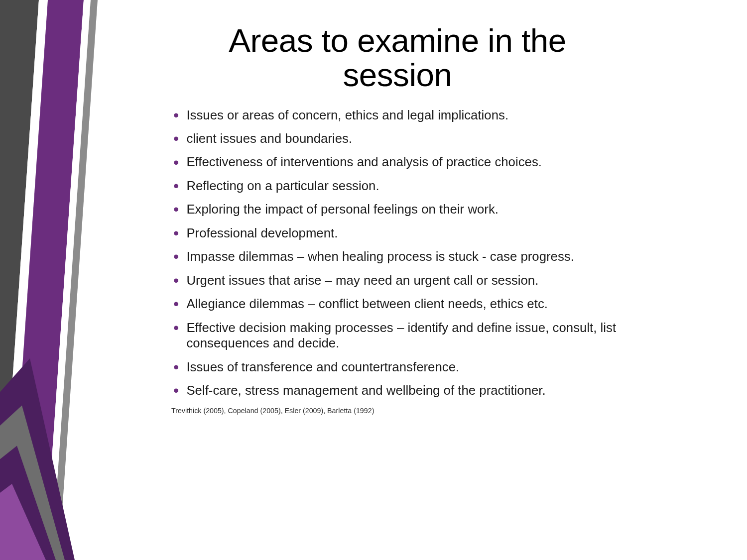Areas to examine in the session
Issues or areas of concern, ethics and legal implications.
client issues and boundaries.
Effectiveness of interventions and analysis of practice choices.
Reflecting on a particular session.
Exploring the impact of personal feelings on their work.
Professional development.
Impasse dilemmas – when healing process is stuck - case progress.
Urgent issues that arise – may need an urgent call or session.
Allegiance dilemmas – conflict between client needs, ethics etc.
Effective decision making processes – identify and define issue, consult, list consequences and decide.
Issues of transference and countertransference.
Self-care, stress management and wellbeing of the practitioner.
Trevithick (2005), Copeland (2005), Esler (2009), Barletta (1992)